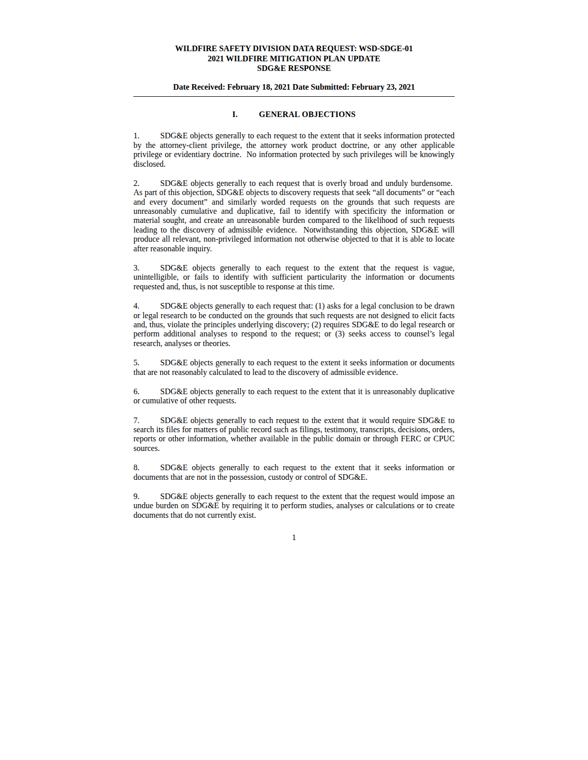WILDFIRE SAFETY DIVISION DATA REQUEST: WSD-SDGE-01 2021 WILDFIRE MITIGATION PLAN UPDATE SDG&E RESPONSE
Date Received: February 18, 2021 Date Submitted: February 23, 2021
I. GENERAL OBJECTIONS
1. SDG&E objects generally to each request to the extent that it seeks information protected by the attorney-client privilege, the attorney work product doctrine, or any other applicable privilege or evidentiary doctrine. No information protected by such privileges will be knowingly disclosed.
2. SDG&E objects generally to each request that is overly broad and unduly burdensome. As part of this objection, SDG&E objects to discovery requests that seek “all documents” or “each and every document” and similarly worded requests on the grounds that such requests are unreasonably cumulative and duplicative, fail to identify with specificity the information or material sought, and create an unreasonable burden compared to the likelihood of such requests leading to the discovery of admissible evidence. Notwithstanding this objection, SDG&E will produce all relevant, non-privileged information not otherwise objected to that it is able to locate after reasonable inquiry.
3. SDG&E objects generally to each request to the extent that the request is vague, unintelligible, or fails to identify with sufficient particularity the information or documents requested and, thus, is not susceptible to response at this time.
4. SDG&E objects generally to each request that: (1) asks for a legal conclusion to be drawn or legal research to be conducted on the grounds that such requests are not designed to elicit facts and, thus, violate the principles underlying discovery; (2) requires SDG&E to do legal research or perform additional analyses to respond to the request; or (3) seeks access to counsel’s legal research, analyses or theories.
5. SDG&E objects generally to each request to the extent it seeks information or documents that are not reasonably calculated to lead to the discovery of admissible evidence.
6. SDG&E objects generally to each request to the extent that it is unreasonably duplicative or cumulative of other requests.
7. SDG&E objects generally to each request to the extent that it would require SDG&E to search its files for matters of public record such as filings, testimony, transcripts, decisions, orders, reports or other information, whether available in the public domain or through FERC or CPUC sources.
8. SDG&E objects generally to each request to the extent that it seeks information or documents that are not in the possession, custody or control of SDG&E.
9. SDG&E objects generally to each request to the extent that the request would impose an undue burden on SDG&E by requiring it to perform studies, analyses or calculations or to create documents that do not currently exist.
1